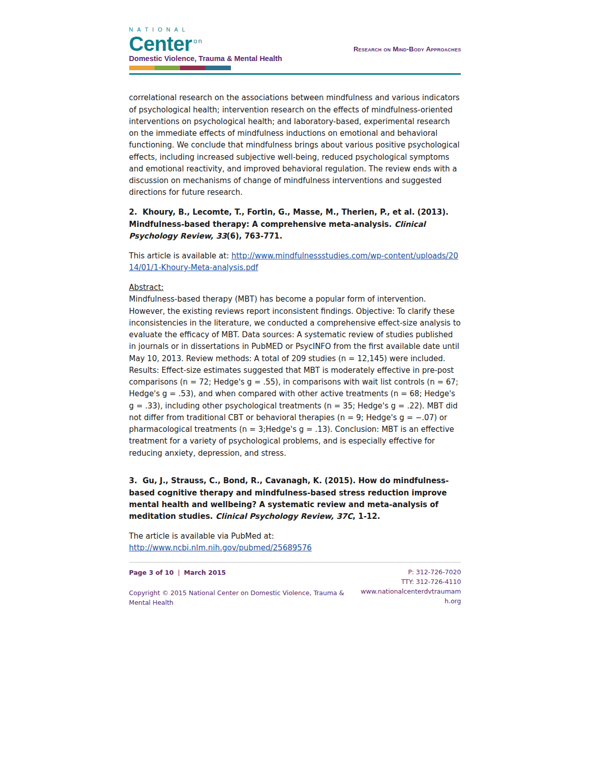N A T I O N A L
Centeron
Domestic Violence, Trauma & Mental Health
Research on Mind-Body Approaches
correlational research on the associations between mindfulness and various indicators of psychological health; intervention research on the effects of mindfulness-oriented interventions on psychological health; and laboratory-based, experimental research on the immediate effects of mindfulness inductions on emotional and behavioral functioning. We conclude that mindfulness brings about various positive psychological effects, including increased subjective well-being, reduced psychological symptoms and emotional reactivity, and improved behavioral regulation. The review ends with a discussion on mechanisms of change of mindfulness interventions and suggested directions for future research.
2. Khoury, B., Lecomte, T., Fortin, G., Masse, M., Therien, P., et al. (2013). Mindfulness-based therapy: A comprehensive meta-analysis. Clinical Psychology Review, 33(6), 763-771.
This article is available at: http://www.mindfulnessstudies.com/wp-content/uploads/2014/01/1-Khoury-Meta-analysis.pdf
Abstract:
Mindfulness-based therapy (MBT) has become a popular form of intervention. However, the existing reviews report inconsistent findings. Objective: To clarify these inconsistencies in the literature, we conducted a comprehensive effect-size analysis to evaluate the efficacy of MBT. Data sources: A systematic review of studies published in journals or in dissertations in PubMED or PsycINFO from the first available date until May 10, 2013. Review methods: A total of 209 studies (n = 12,145) were included. Results: Effect-size estimates suggested that MBT is moderately effective in pre-post comparisons (n = 72; Hedge's g = .55), in comparisons with wait list controls (n = 67; Hedge's g = .53), and when compared with other active treatments (n = 68; Hedge's g = .33), including other psychological treatments (n = 35; Hedge's g = .22). MBT did not differ from traditional CBT or behavioral therapies (n = 9; Hedge's g = −.07) or pharmacological treatments (n = 3;Hedge's g = .13). Conclusion: MBT is an effective treatment for a variety of psychological problems, and is especially effective for reducing anxiety, depression, and stress.
3. Gu, J., Strauss, C., Bond, R., Cavanagh, K. (2015). How do mindfulness-based cognitive therapy and mindfulness-based stress reduction improve mental health and wellbeing? A systematic review and meta-analysis of meditation studies. Clinical Psychology Review, 37C, 1-12.
The article is available via PubMed at:
http://www.ncbi.nlm.nih.gov/pubmed/25689576
Page 3 of 10 | March 2015
Copyright © 2015 National Center on Domestic Violence, Trauma & Mental Health
P: 312-726-7020
TTY: 312-726-4110
www.nationalcenterdvtraumamh.org